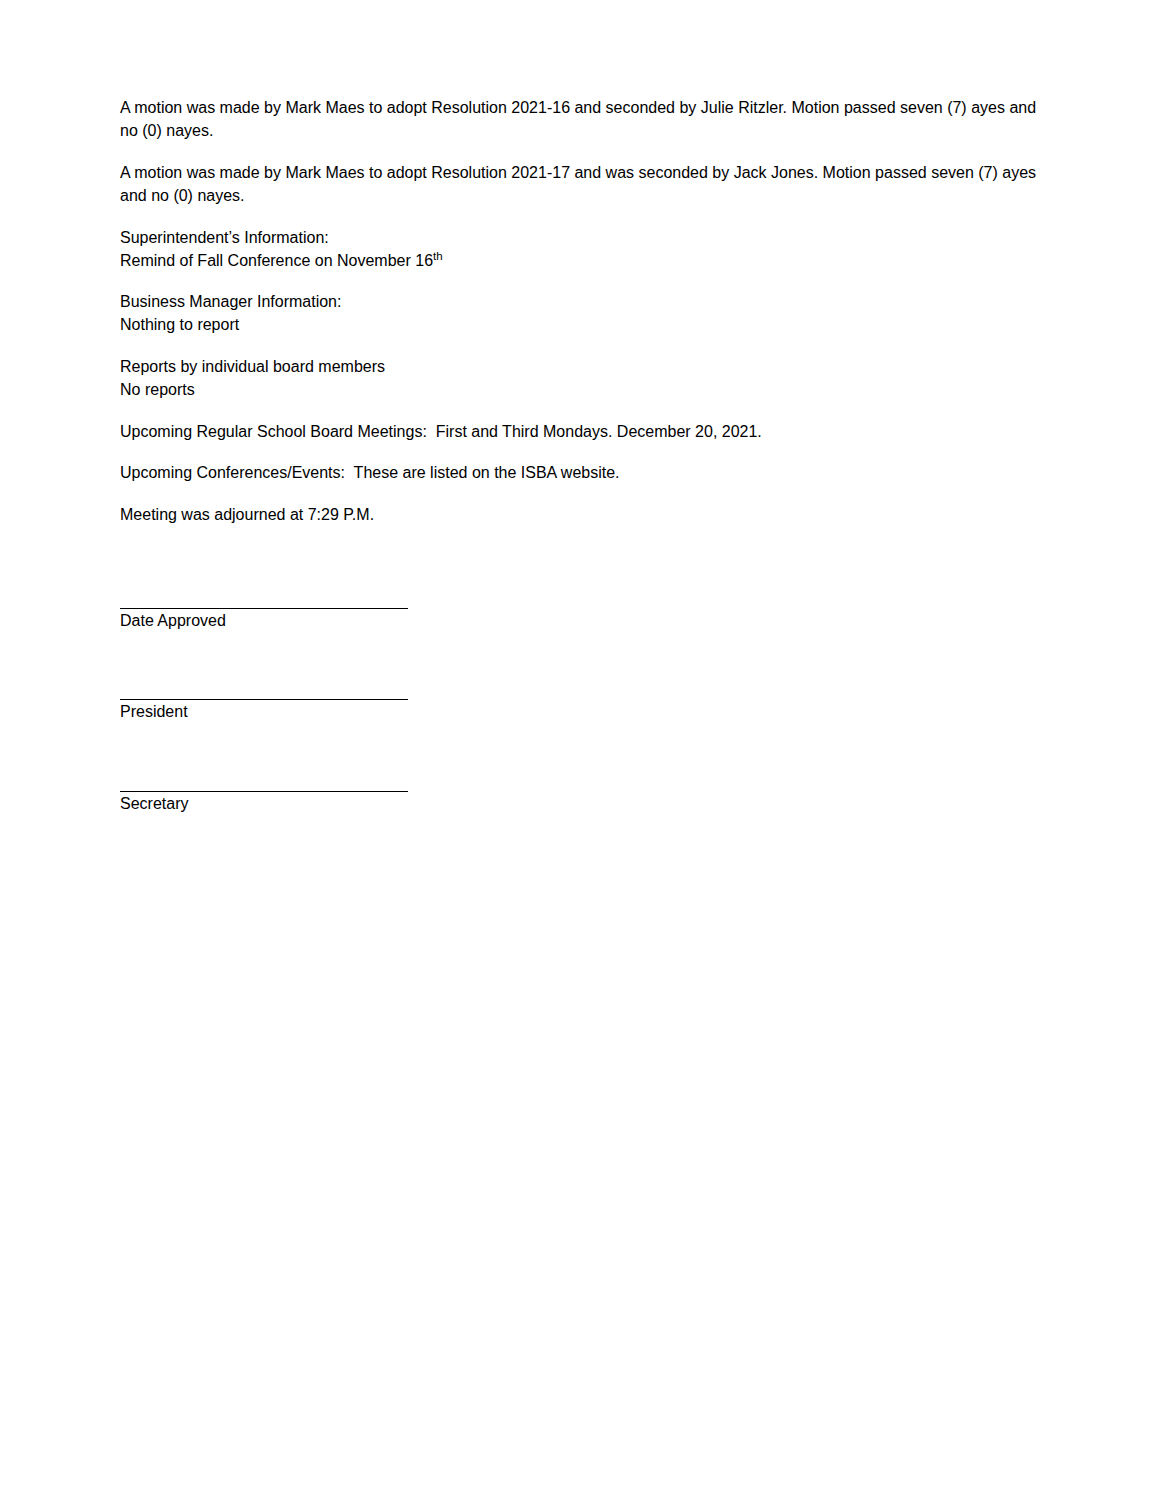A motion was made by Mark Maes to adopt Resolution 2021-16 and seconded by Julie Ritzler. Motion passed seven (7) ayes and no (0) nayes.
A motion was made by Mark Maes to adopt Resolution 2021-17 and was seconded by Jack Jones. Motion passed seven (7) ayes and no (0) nayes.
Superintendent’s Information:
Remind of Fall Conference on November 16th
Business Manager Information:
Nothing to report
Reports by individual board members
No reports
Upcoming Regular School Board Meetings: First and Third Mondays. December 20, 2021.
Upcoming Conferences/Events: These are listed on the ISBA website.
Meeting was adjourned at 7:29 P.M.
Date Approved
President
Secretary